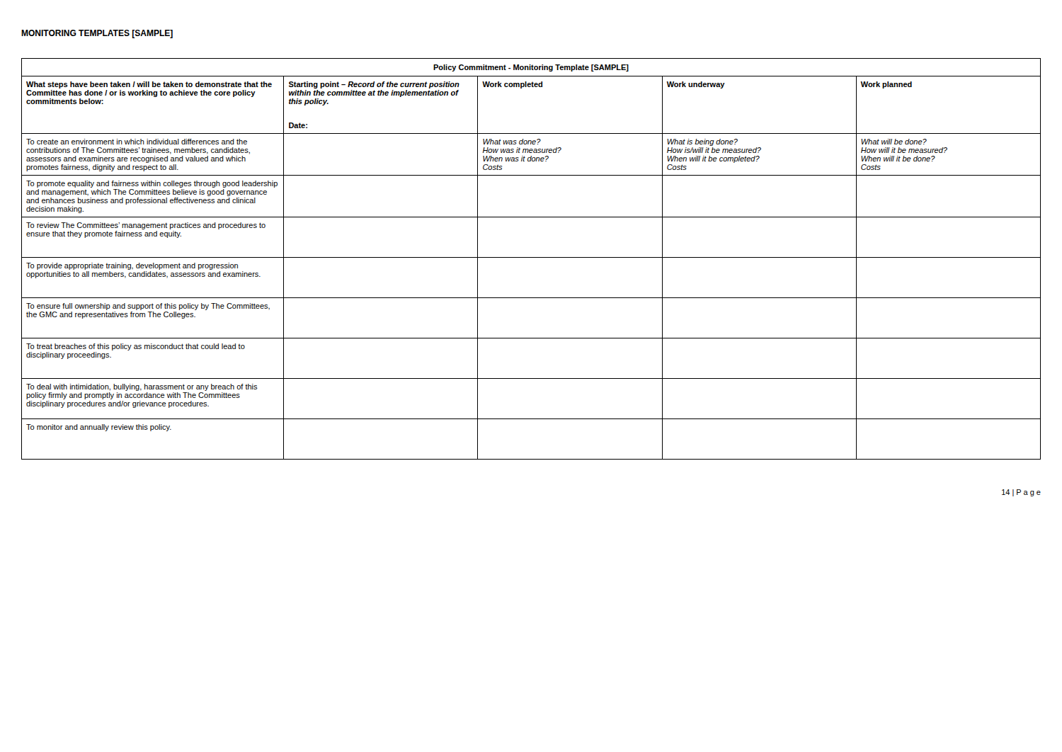Monitoring Templates [Sample]
Policy Commitment - Monitoring Template [SAMPLE]
| What steps have been taken / will be taken to demonstrate that the Committee has done / or is working to achieve the core policy commitments below: | Starting point – Record of the current position within the committee at the implementation of this policy. Date: | Work completed | Work underway | Work planned |
| --- | --- | --- | --- | --- |
| To create an environment in which individual differences and the contributions of The Committees’ trainees, members, candidates, assessors and examiners are recognised and valued and which promotes fairness, dignity and respect to all. | | What was done? How was it measured? When was it done? Costs | What is being done? How is/will it be measured? When will it be completed? Costs | What will be done? How will it be measured? When will it be done? Costs |
| To promote equality and fairness within colleges through good leadership and management, which The Committees believe is good governance and enhances business and professional effectiveness and clinical decision making. | | | | |
| To review The Committees’ management practices and procedures to ensure that they promote fairness and equity. | | | | |
| To provide appropriate training, development and progression opportunities to all members, candidates, assessors and examiners. | | | | |
| To ensure full ownership and support of this policy by The Committees, the GMC and representatives from The Colleges. | | | | |
| To treat breaches of this policy as misconduct that could lead to disciplinary proceedings. | | | | |
| To deal with intimidation, bullying, harassment or any breach of this policy firmly and promptly in accordance with The Committees disciplinary procedures and/or grievance procedures. | | | | |
| To monitor and annually review this policy. | | | | |
14 | P a g e